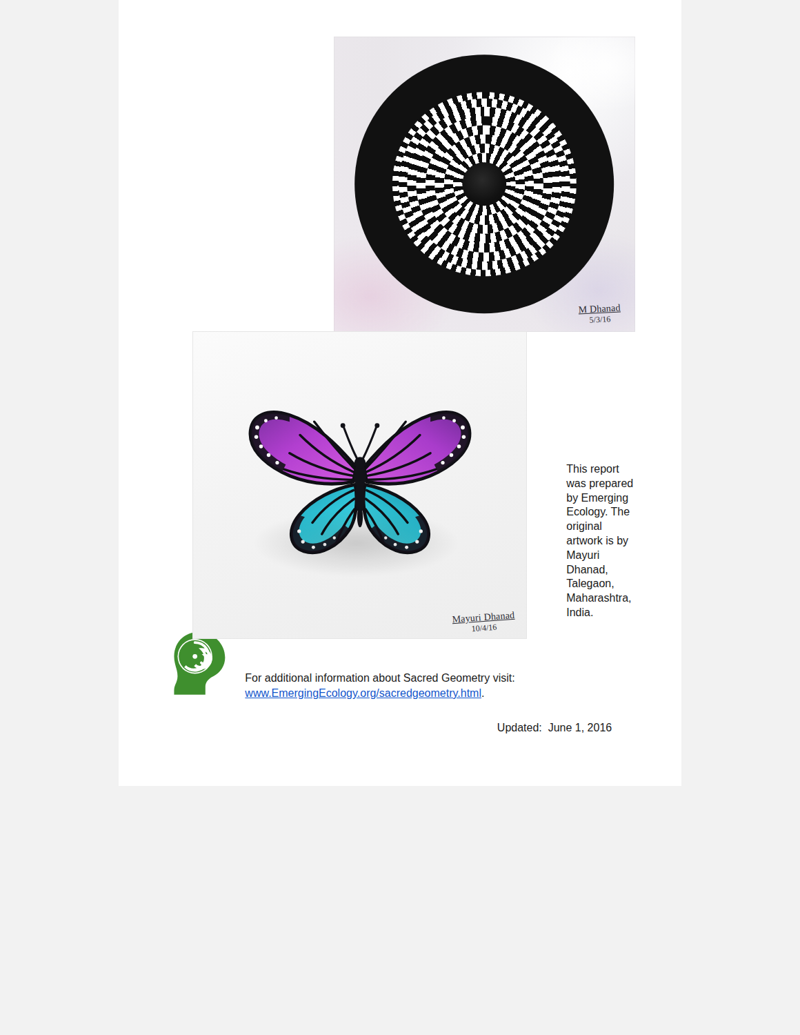M Dhanad 5/3/16
Mayuri Dhanad 10/4/16
This report was prepared by Emerging Ecology. The original artwork is by Mayuri Dhanad, Talegaon, Maharashtra, India.
For additional information about Sacred Geometry visit:
www.EmergingEcology.org/sacredgeometry.html.
Updated: June 1, 2016